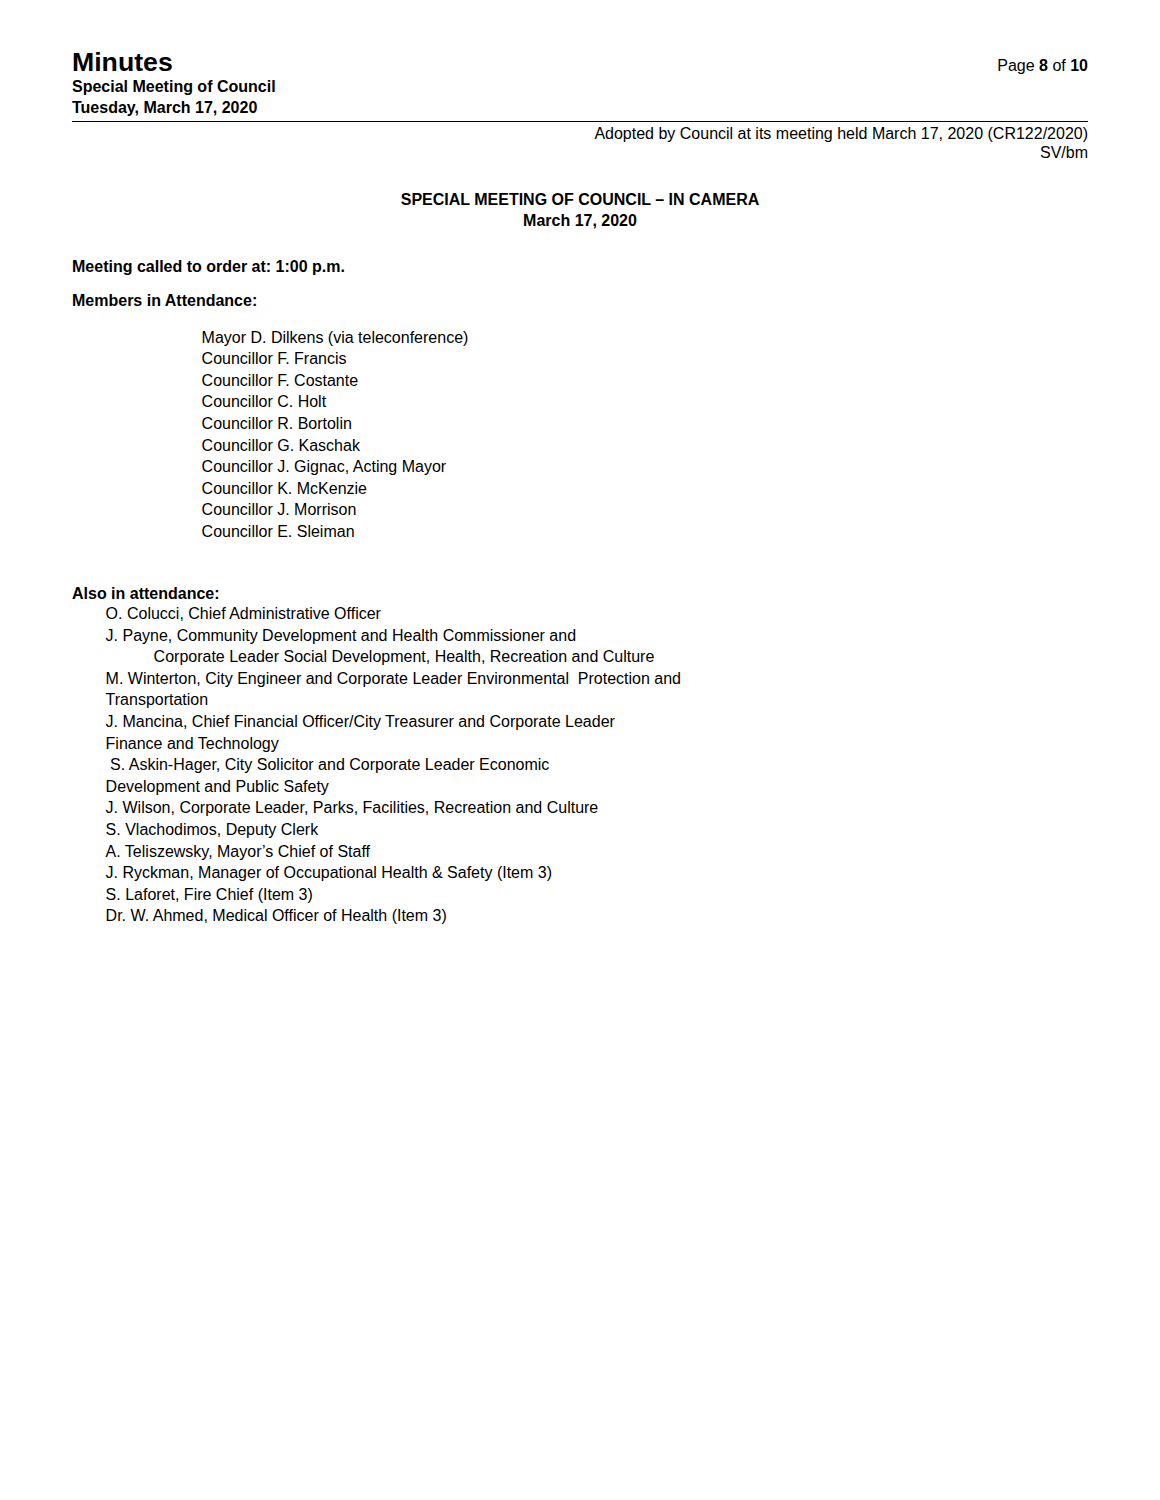Minutes
Special Meeting of Council
Tuesday, March 17, 2020
Page 8 of 10
Adopted by Council at its meeting held March 17, 2020 (CR122/2020)
SV/bm
SPECIAL MEETING OF COUNCIL – IN CAMERA
March 17, 2020
Meeting called to order at: 1:00 p.m.
Members in Attendance:
Mayor D. Dilkens (via teleconference)
Councillor F. Francis
Councillor F. Costante
Councillor C. Holt
Councillor R. Bortolin
Councillor G. Kaschak
Councillor J. Gignac, Acting Mayor
Councillor K. McKenzie
Councillor J. Morrison
Councillor E. Sleiman
Also in attendance:
O. Colucci, Chief Administrative Officer
J. Payne, Community Development and Health Commissioner and
Corporate Leader Social Development, Health, Recreation and Culture
M. Winterton, City Engineer and Corporate Leader Environmental Protection and
Transportation
J. Mancina, Chief Financial Officer/City Treasurer and Corporate Leader
Finance and Technology
S. Askin-Hager, City Solicitor and Corporate Leader Economic
Development and Public Safety
J. Wilson, Corporate Leader, Parks, Facilities, Recreation and Culture
S. Vlachodimos, Deputy Clerk
A. Teliszewsky, Mayor’s Chief of Staff
J. Ryckman, Manager of Occupational Health & Safety (Item 3)
S. Laforet, Fire Chief (Item 3)
Dr. W. Ahmed, Medical Officer of Health (Item 3)